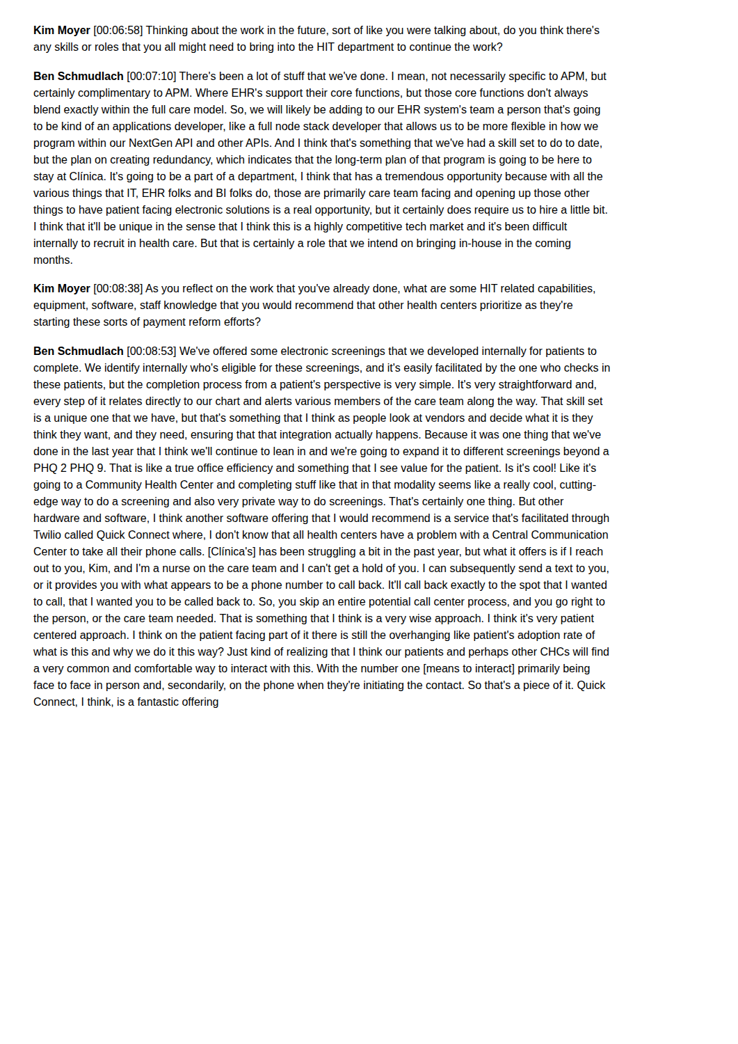Kim Moyer [00:06:58] Thinking about the work in the future, sort of like you were talking about, do you think there's any skills or roles that you all might need to bring into the HIT department to continue the work?
Ben Schmudlach [00:07:10] There's been a lot of stuff that we've done. I mean, not necessarily specific to APM, but certainly complimentary to APM. Where EHR's support their core functions, but those core functions don't always blend exactly within the full care model. So, we will likely be adding to our EHR system's team a person that's going to be kind of an applications developer, like a full node stack developer that allows us to be more flexible in how we program within our NextGen API and other APIs. And I think that's something that we've had a skill set to do to date, but the plan on creating redundancy, which indicates that the long-term plan of that program is going to be here to stay at Clínica. It's going to be a part of a department, I think that has a tremendous opportunity because with all the various things that IT, EHR folks and BI folks do, those are primarily care team facing and opening up those other things to have patient facing electronic solutions is a real opportunity, but it certainly does require us to hire a little bit. I think that it'll be unique in the sense that I think this is a highly competitive tech market and it's been difficult internally to recruit in health care. But that is certainly a role that we intend on bringing in-house in the coming months.
Kim Moyer [00:08:38] As you reflect on the work that you've already done, what are some HIT related capabilities, equipment, software, staff knowledge that you would recommend that other health centers prioritize as they're starting these sorts of payment reform efforts?
Ben Schmudlach [00:08:53] We've offered some electronic screenings that we developed internally for patients to complete. We identify internally who's eligible for these screenings, and it's easily facilitated by the one who checks in these patients, but the completion process from a patient's perspective is very simple. It's very straightforward and, every step of it relates directly to our chart and alerts various members of the care team along the way. That skill set is a unique one that we have, but that's something that I think as people look at vendors and decide what it is they think they want, and they need, ensuring that that integration actually happens. Because it was one thing that we've done in the last year that I think we'll continue to lean in and we're going to expand it to different screenings beyond a PHQ 2 PHQ 9. That is like a true office efficiency and something that I see value for the patient. Is it's cool! Like it's going to a Community Health Center and completing stuff like that in that modality seems like a really cool, cutting-edge way to do a screening and also very private way to do screenings. That's certainly one thing. But other hardware and software, I think another software offering that I would recommend is a service that's facilitated through Twilio called Quick Connect where, I don't know that all health centers have a problem with a Central Communication Center to take all their phone calls. [Clínica's] has been struggling a bit in the past year, but what it offers is if I reach out to you, Kim, and I'm a nurse on the care team and I can't get a hold of you. I can subsequently send a text to you, or it provides you with what appears to be a phone number to call back. It'll call back exactly to the spot that I wanted to call, that I wanted you to be called back to. So, you skip an entire potential call center process, and you go right to the person, or the care team needed. That is something that I think is a very wise approach. I think it's very patient centered approach. I think on the patient facing part of it there is still the overhanging like patient's adoption rate of what is this and why we do it this way? Just kind of realizing that I think our patients and perhaps other CHCs will find a very common and comfortable way to interact with this. With the number one [means to interact] primarily being face to face in person and, secondarily, on the phone when they're initiating the contact. So that's a piece of it. Quick Connect, I think, is a fantastic offering